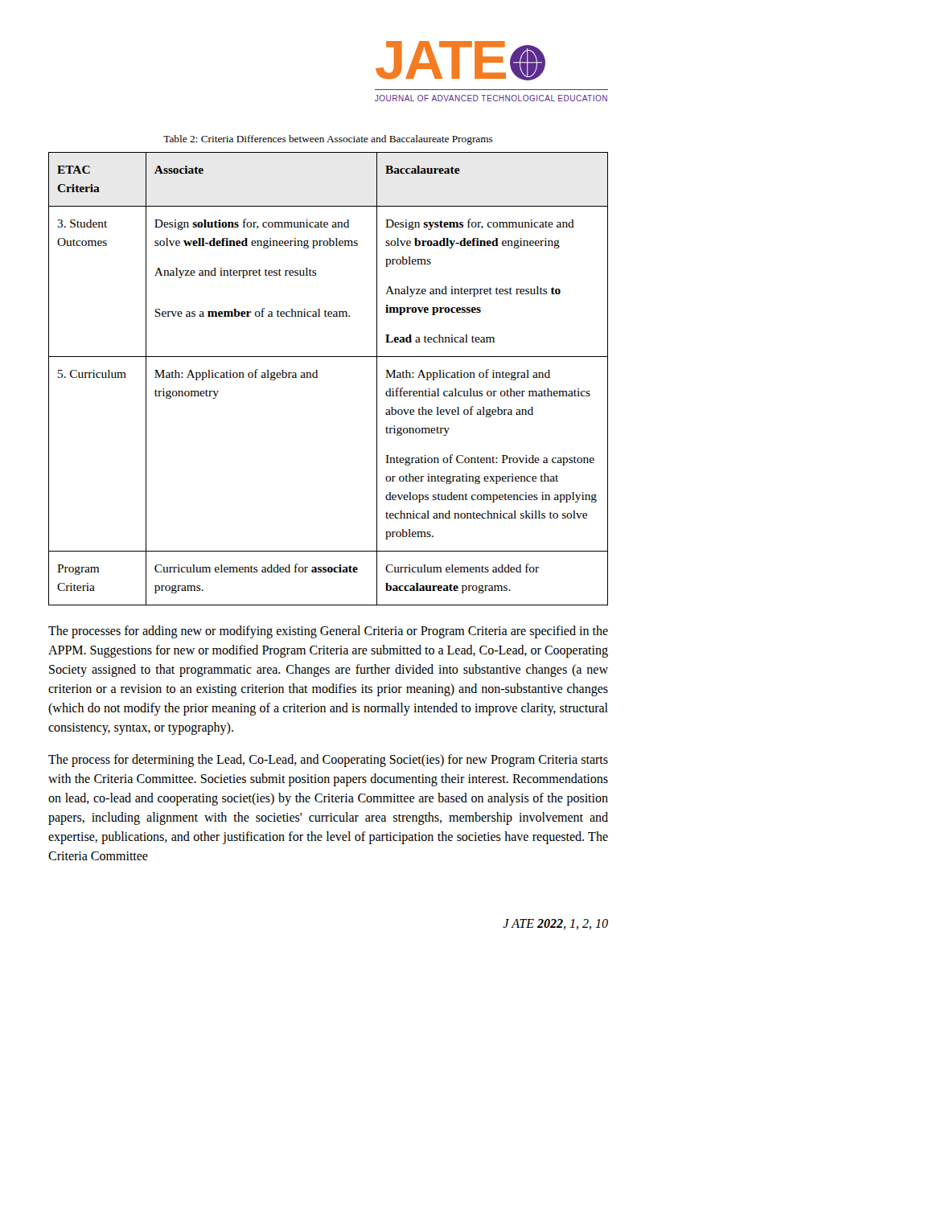JATE
JOURNAL OF ADVANCED TECHNOLOGICAL EDUCATION
Table 2: Criteria Differences between Associate and Baccalaureate Programs
| ETAC Criteria | Associate | Baccalaureate |
| --- | --- | --- |
| 3. Student Outcomes | Design solutions for, communicate and solve well-defined engineering problems Analyze and interpret test results Serve as a member of a technical team. | Design systems for, communicate and solve broadly-defined engineering problems Analyze and interpret test results to improve processes Lead a technical team |
| 5. Curriculum | Math: Application of algebra and trigonometry | Math: Application of integral and differential calculus or other mathematics above the level of algebra and trigonometry Integration of Content: Provide a capstone or other integrating experience that develops student competencies in applying technical and nontechnical skills to solve problems. |
| Program Criteria | Curriculum elements added for associate programs. | Curriculum elements added for baccalaureate programs. |
The processes for adding new or modifying existing General Criteria or Program Criteria are specified in the APPM. Suggestions for new or modified Program Criteria are submitted to a Lead, Co-Lead, or Cooperating Society assigned to that programmatic area. Changes are further divided into substantive changes (a new criterion or a revision to an existing criterion that modifies its prior meaning) and non-substantive changes (which do not modify the prior meaning of a criterion and is normally intended to improve clarity, structural consistency, syntax, or typography).
The process for determining the Lead, Co-Lead, and Cooperating Societ(ies) for new Program Criteria starts with the Criteria Committee. Societies submit position papers documenting their interest. Recommendations on lead, co-lead and cooperating societ(ies) by the Criteria Committee are based on analysis of the position papers, including alignment with the societies' curricular area strengths, membership involvement and expertise, publications, and other justification for the level of participation the societies have requested. The Criteria Committee
J ATE 2022, 1, 2, 10